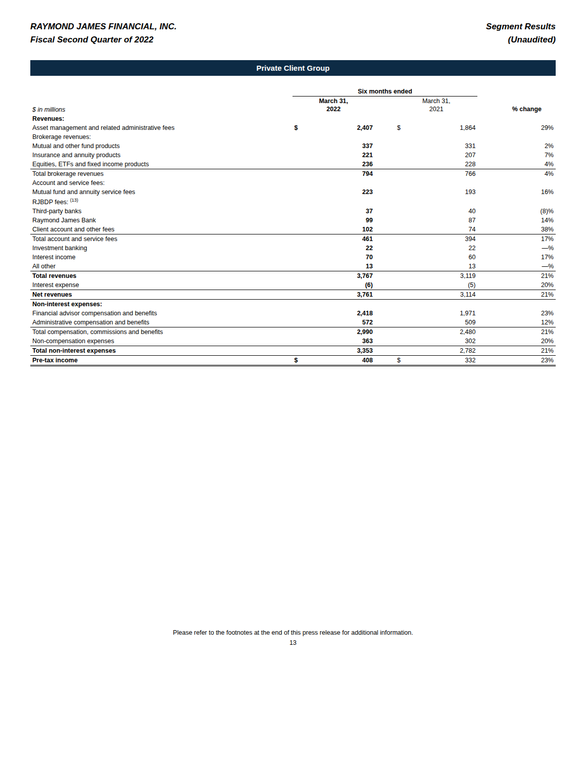RAYMOND JAMES FINANCIAL, INC.
Fiscal Second Quarter of 2022
Segment Results
(Unaudited)
Private Client Group
| | | Six months ended | | |
| $ in millions | | March 31, 2022 | | March 31, 2021 | | % change |
| Revenues: | | | | | | | | |
| Asset management and related administrative fees | | $ | 2,407 | | $ | 1,864 | | 29% |
| Brokerage revenues: | | | | | | | | |
| Mutual and other fund products | | | 337 | | | 331 | | 2% |
| Insurance and annuity products | | | 221 | | | 207 | | 7% |
| Equities, ETFs and fixed income products | | | 236 | | | 228 | | 4% |
| Total brokerage revenues | | | 794 | | | 766 | | 4% |
| Account and service fees: | | | | | | | | |
| Mutual fund and annuity service fees | | | 223 | | | 193 | | 16% |
| RJBDP fees: (13) | | | | | | | | |
| Third-party banks | | | 37 | | | 40 | | (8)% |
| Raymond James Bank | | | 99 | | | 87 | | 14% |
| Client account and other fees | | | 102 | | | 74 | | 38% |
| Total account and service fees | | | 461 | | | 394 | | 17% |
| Investment banking | | | 22 | | | 22 | | —% |
| Interest income | | | 70 | | | 60 | | 17% |
| All other | | | 13 | | | 13 | | —% |
| Total revenues | | | 3,767 | | | 3,119 | | 21% |
| Interest expense | | | (6) | | | (5) | | 20% |
| Net revenues | | | 3,761 | | | 3,114 | | 21% |
| Non-interest expenses: | | | | | | | | |
| Financial advisor compensation and benefits | | | 2,418 | | | 1,971 | | 23% |
| Administrative compensation and benefits | | | 572 | | | 509 | | 12% |
| Total compensation, commissions and benefits | | | 2,990 | | | 2,480 | | 21% |
| Non-compensation expenses | | | 363 | | | 302 | | 20% |
| Total non-interest expenses | | | 3,353 | | | 2,782 | | 21% |
| Pre-tax income | | $ | 408 | | $ | 332 | | 23% |
Please refer to the footnotes at the end of this press release for additional information.
13